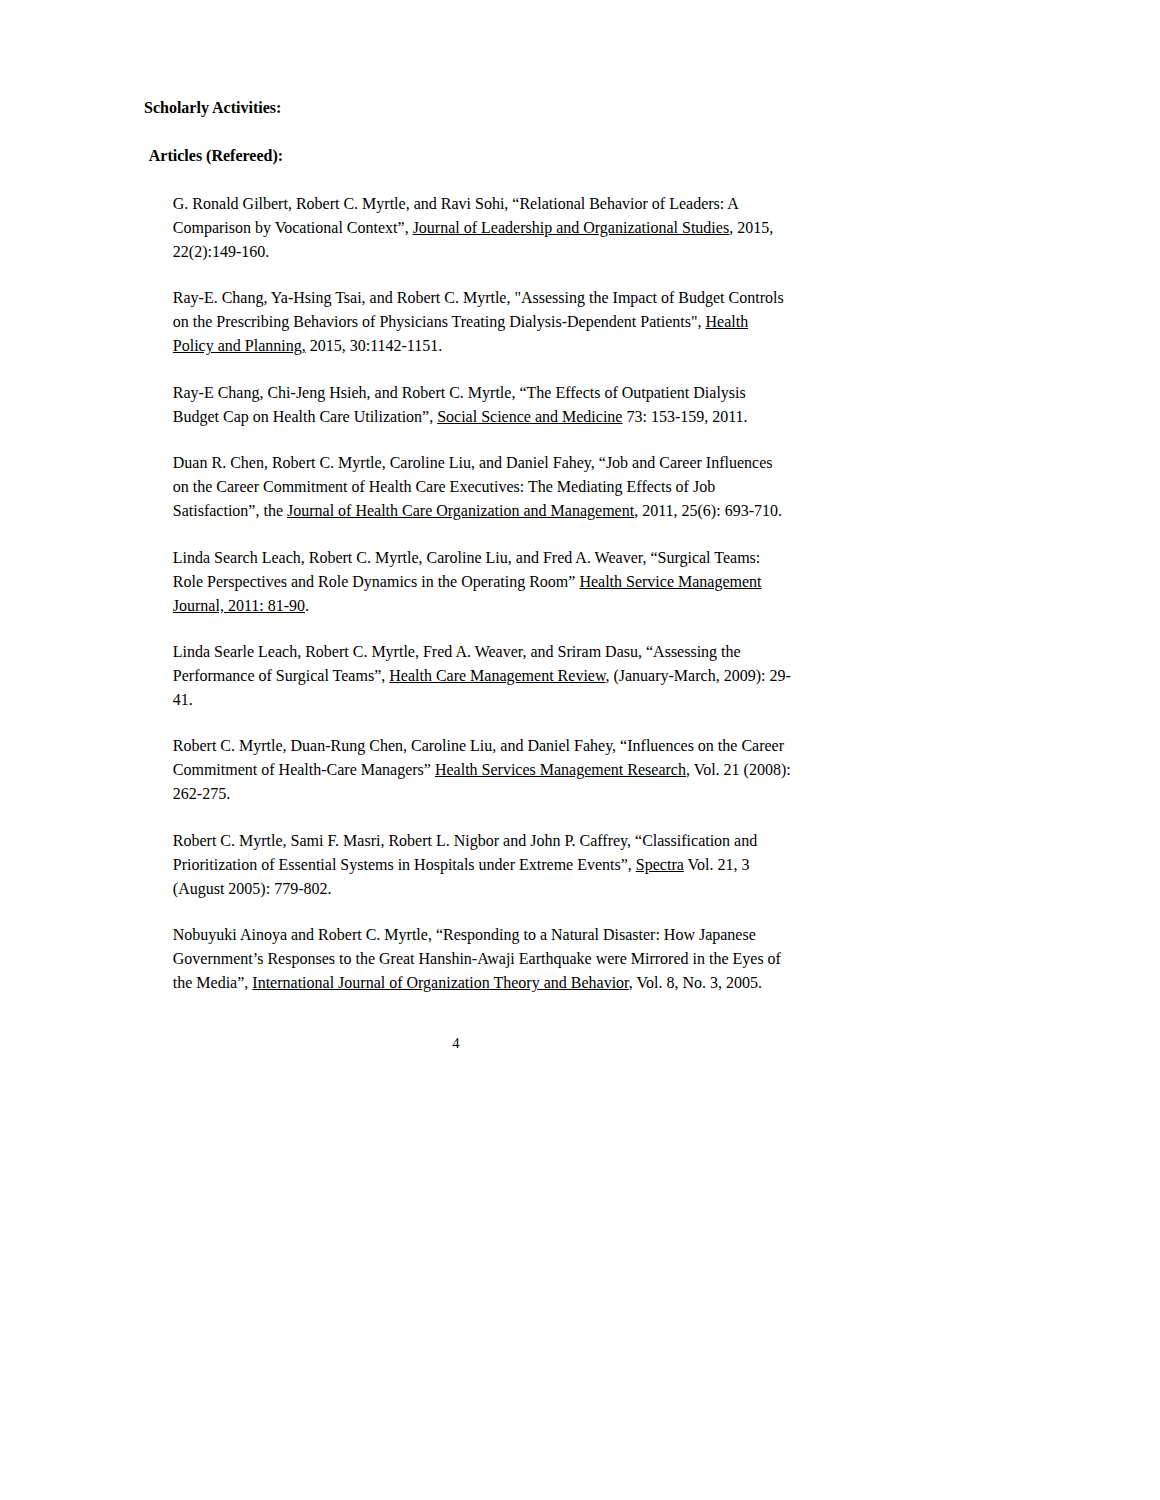Scholarly Activities:
Articles (Refereed):
G. Ronald Gilbert, Robert C. Myrtle, and Ravi Sohi, “Relational Behavior of Leaders: A Comparison by Vocational Context”, Journal of Leadership and Organizational Studies, 2015, 22(2):149-160.
Ray-E. Chang, Ya-Hsing Tsai, and Robert C. Myrtle, "Assessing the Impact of Budget Controls on the Prescribing Behaviors of Physicians Treating Dialysis-Dependent Patients", Health Policy and Planning, 2015, 30:1142-1151.
Ray-E Chang, Chi-Jeng Hsieh, and Robert C. Myrtle, “The Effects of Outpatient Dialysis Budget Cap on Health Care Utilization”, Social Science and Medicine 73: 153-159, 2011.
Duan R. Chen, Robert C. Myrtle, Caroline Liu, and Daniel Fahey, “Job and Career Influences on the Career Commitment of Health Care Executives: The Mediating Effects of Job Satisfaction”, the Journal of Health Care Organization and Management, 2011, 25(6): 693-710.
Linda Search Leach, Robert C. Myrtle, Caroline Liu, and Fred A. Weaver, “Surgical Teams: Role Perspectives and Role Dynamics in the Operating Room” Health Service Management Journal, 2011: 81-90.
Linda Searle Leach, Robert C. Myrtle, Fred A. Weaver, and Sriram Dasu, “Assessing the Performance of Surgical Teams”, Health Care Management Review, (January-March, 2009): 29-41.
Robert C. Myrtle, Duan-Rung Chen, Caroline Liu, and Daniel Fahey, “Influences on the Career Commitment of Health-Care Managers” Health Services Management Research, Vol. 21 (2008): 262-275.
Robert C. Myrtle, Sami F. Masri, Robert L. Nigbor and John P. Caffrey, “Classification and Prioritization of Essential Systems in Hospitals under Extreme Events”, Spectra Vol. 21, 3 (August 2005): 779-802.
Nobuyuki Ainoya and Robert C. Myrtle, “Responding to a Natural Disaster: How Japanese Government’s Responses to the Great Hanshin-Awaji Earthquake were Mirrored in the Eyes of the Media”, International Journal of Organization Theory and Behavior, Vol. 8, No. 3, 2005.
4